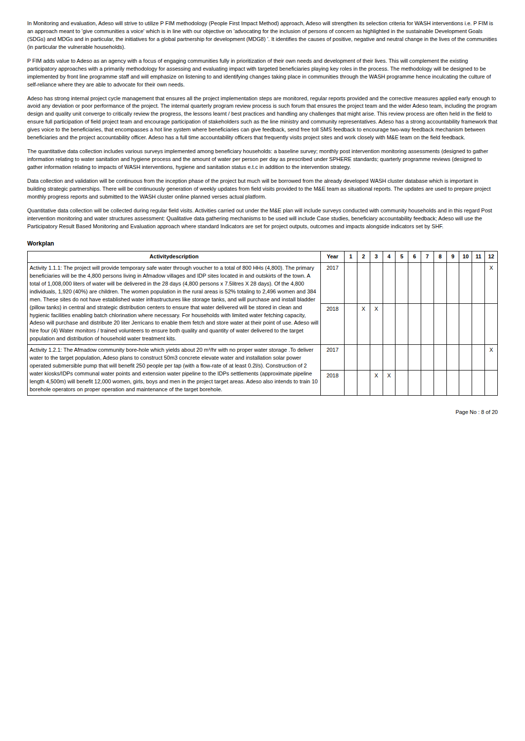In Monitoring and evaluation, Adeso will strive to utilize P FIM methodology (People First Impact Method) approach, Adeso will strengthen its selection criteria for WASH interventions i.e. P FIM is an approach meant to 'give communities a voice' which is in line with our objective on 'advocating for the inclusion of persons of concern as highlighted in the sustainable Development Goals (SDGs) and MDGs and in particular, the initiatives for a global partnership for development (MDG8) '. It identifies the causes of positive, negative and neutral change in the lives of the communities (in particular the vulnerable households).
P FIM adds value to Adeso as an agency with a focus of engaging communities fully in prioritization of their own needs and development of their lives. This will complement the existing participatory approaches with a primarily methodology for assessing and evaluating impact with targeted beneficiaries playing key roles in the process. The methodology will be designed to be implemented by front line programme staff and will emphasize on listening to and identifying changes taking place in communities through the WASH programme hence inculcating the culture of self-reliance where they are able to advocate for their own needs.
Adeso has strong internal project cycle management that ensures all the project implementation steps are monitored, regular reports provided and the corrective measures applied early enough to avoid any deviation or poor performance of the project. The internal quarterly program review process is such forum that ensures the project team and the wider Adeso team, including the program design and quality unit converge to critically review the progress, the lessons learnt / best practices and handling any challenges that might arise. This review process are often held in the field to ensure full participation of field project team and encourage participation of stakeholders such as the line ministry and community representatives. Adeso has a strong accountability framework that gives voice to the beneficiaries, that encompasses a hot line system where beneficiaries can give feedback, send free toll SMS feedback to encourage two-way feedback mechanism between beneficiaries and the project accountability officer. Adeso has a full time accountability officers that frequently visits project sites and work closely with M&E team on the field feedback.
The quantitative data collection includes various surveys implemented among beneficiary households: a baseline survey; monthly post intervention monitoring assessments (designed to gather information relating to water sanitation and hygiene process and the amount of water per person per day as prescribed under SPHERE standards; quarterly programme reviews (designed to gather information relating to impacts of WASH interventions, hygiene and sanitation status e.t.c in addition to the intervention strategy.
Data collection and validation will be continuous from the inception phase of the project but much will be borrowed from the already developed WASH cluster database which is important in building strategic partnerships. There will be continuously generation of weekly updates from field visits provided to the M&E team as situational reports. The updates are used to prepare project monthly progress reports and submitted to the WASH cluster online planned verses actual platform.
Quantitative data collection will be collected during regular field visits. Activities carried out under the M&E plan will include surveys conducted with community households and in this regard Post intervention monitoring and water structures assessment: Qualitative data gathering mechanisms to be used will include Case studies, beneficiary accountability feedback; Adeso will use the Participatory Result Based Monitoring and Evaluation approach where standard Indicators are set for project outputs, outcomes and impacts alongside indicators set by SHF.
Workplan
| Activitydescription | Year | 1 | 2 | 3 | 4 | 5 | 6 | 7 | 8 | 9 | 10 | 11 | 12 |
| --- | --- | --- | --- | --- | --- | --- | --- | --- | --- | --- | --- | --- | --- |
| Activity 1.1.1: The project will provide temporary safe water through voucher to a total of 800 HHs (4,800). The primary beneficiaries will be the 4,800 persons living in Afmadow villages and IDP sites located in and outskirts of the town. A total of 1,008,000 liters of water will be delivered in the 28 days (4,800 persons x 7.5litres X 28 days). Of the 4,800 individuals, 1,920 (40%) are children. The women population in the rural areas is 52% totaling to 2,496 women and 384 men. These sites do not have established water infrastructures like storage tanks, and will purchase and install bladder (pillow tanks) in central and strategic distribution centers to ensure that water delivered will be stored in clean and hygienic facilities enabling batch chlorination where necessary. For households with limited water fetching capacity, Adeso will purchase and distribute 20 liter Jerricans to enable them fetch and store water at their point of use. Adeso will hire four (4) Water monitors / trained volunteers to ensure both quality and quantity of water delivered to the target population and distribution of household water treatment kits. | 2017 | | | | | | | | | | | | X |
| 2018 | | X | X | | | | | | | | | |
| Activity 1.2.1: The Afmadow community bore-hole which yields about 20 m³/hr with no proper water storage .To deliver water to the target population, Adeso plans to construct 50m3 concrete elevate water and installation solar power operated submersible pump that will benefit 250 people per tap (with a flow-rate of at least 0.2l/s). Construction of 2 water kiosks/IDPs communal water points and extension water pipeline to the IDPs settlements (approximate pipeline length 4,500m) will benefit 12,000 women, girls, boys and men in the project target areas. Adeso also intends to train 10 borehole operators on proper operation and maintenance of the target borehole. | 2017 | | | | | | | | | | | | X |
| 2018 | | | X | X | | | | | | | | |
Page No : 8 of 20